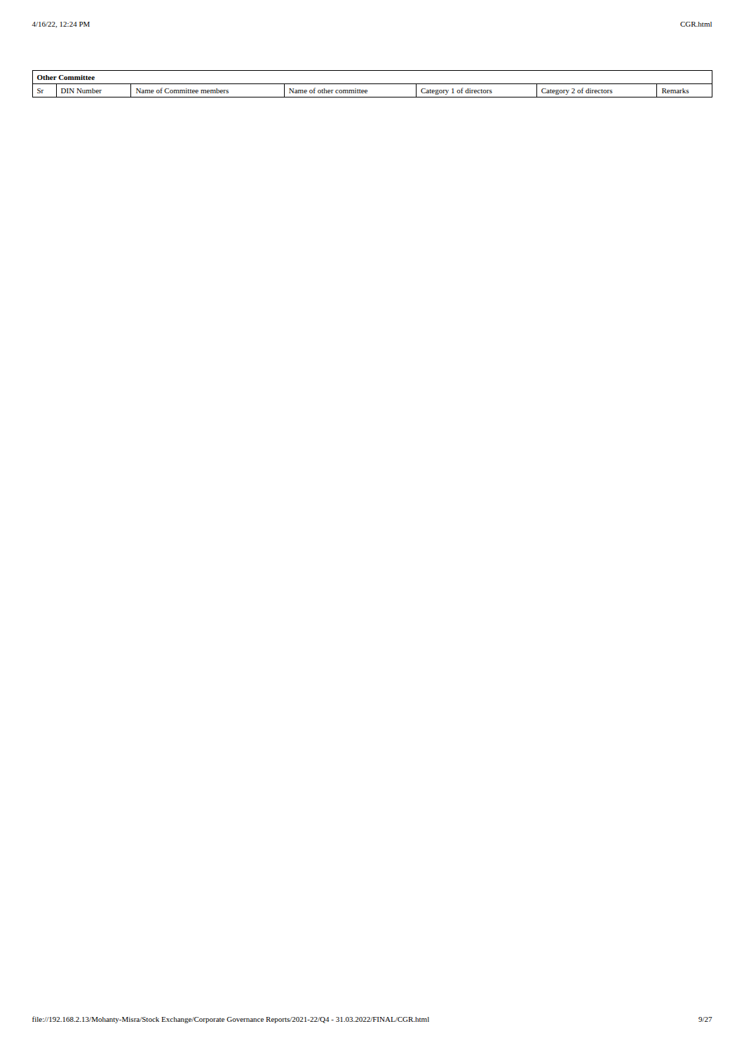4/16/22, 12:24 PM
CGR.html
| Other Committee |
| Sr | DIN Number | Name of Committee members | Name of other committee | Category 1 of directors | Category 2 of directors | Remarks |
file://192.168.2.13/Mohanty-Misra/Stock Exchange/Corporate Governance Reports/2021-22/Q4 - 31.03.2022/FINAL/CGR.html
9/27